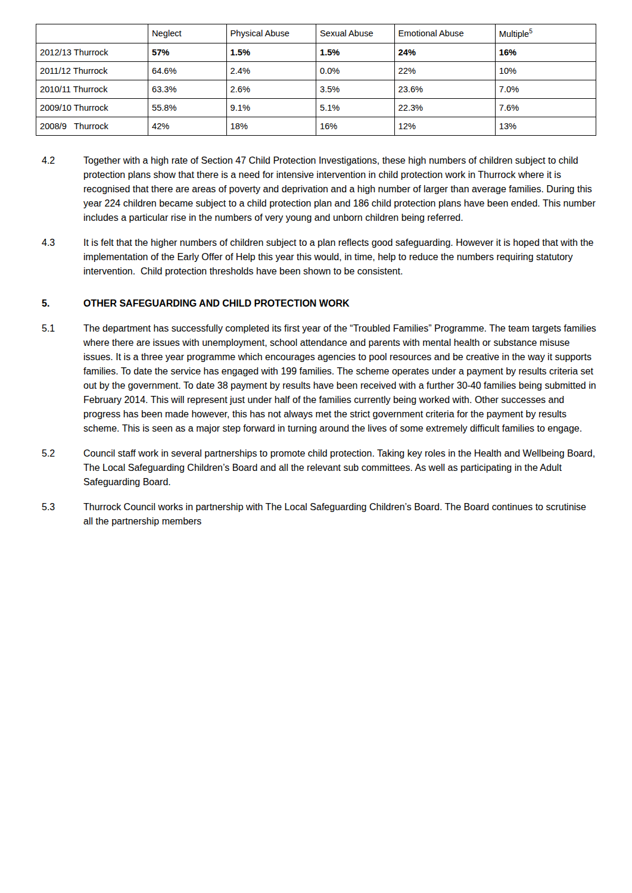| | Neglect | Physical Abuse | Sexual Abuse | Emotional Abuse | Multiple 5 |
| --- | --- | --- | --- | --- | --- |
| 2012/13 Thurrock | 57% | 1.5% | 1.5% | 24% | 16% |
| 2011/12 Thurrock | 64.6% | 2.4% | 0.0% | 22% | 10% |
| 2010/11 Thurrock | 63.3% | 2.6% | 3.5% | 23.6% | 7.0% |
| 2009/10 Thurrock | 55.8% | 9.1% | 5.1% | 22.3% | 7.6% |
| 2008/9 Thurrock | 42% | 18% | 16% | 12% | 13% |
4.2
Together with a high rate of Section 47 Child Protection Investigations, these high numbers of children subject to child protection plans show that there is a need for intensive intervention in child protection work in Thurrock where it is recognised that there are areas of poverty and deprivation and a high number of larger than average families. During this year 224 children became subject to a child protection plan and 186 child protection plans have been ended. This number includes a particular rise in the numbers of very young and unborn children being referred.
4.3
It is felt that the higher numbers of children subject to a plan reflects good safeguarding. However it is hoped that with the implementation of the Early Offer of Help this year this would, in time, help to reduce the numbers requiring statutory intervention. Child protection thresholds have been shown to be consistent.
5. OTHER SAFEGUARDING AND CHILD PROTECTION WORK
5.1
The department has successfully completed its first year of the “Troubled Families” Programme. The team targets families where there are issues with unemployment, school attendance and parents with mental health or substance misuse issues. It is a three year programme which encourages agencies to pool resources and be creative in the way it supports families. To date the service has engaged with 199 families. The scheme operates under a payment by results criteria set out by the government. To date 38 payment by results have been received with a further 30-40 families being submitted in February 2014. This will represent just under half of the families currently being worked with. Other successes and progress has been made however, this has not always met the strict government criteria for the payment by results scheme. This is seen as a major step forward in turning around the lives of some extremely difficult families to engage.
5.2
Council staff work in several partnerships to promote child protection. Taking key roles in the Health and Wellbeing Board, The Local Safeguarding Children’s Board and all the relevant sub committees. As well as participating in the Adult Safeguarding Board.
5.3
Thurrock Council works in partnership with The Local Safeguarding Children’s Board. The Board continues to scrutinise all the partnership members